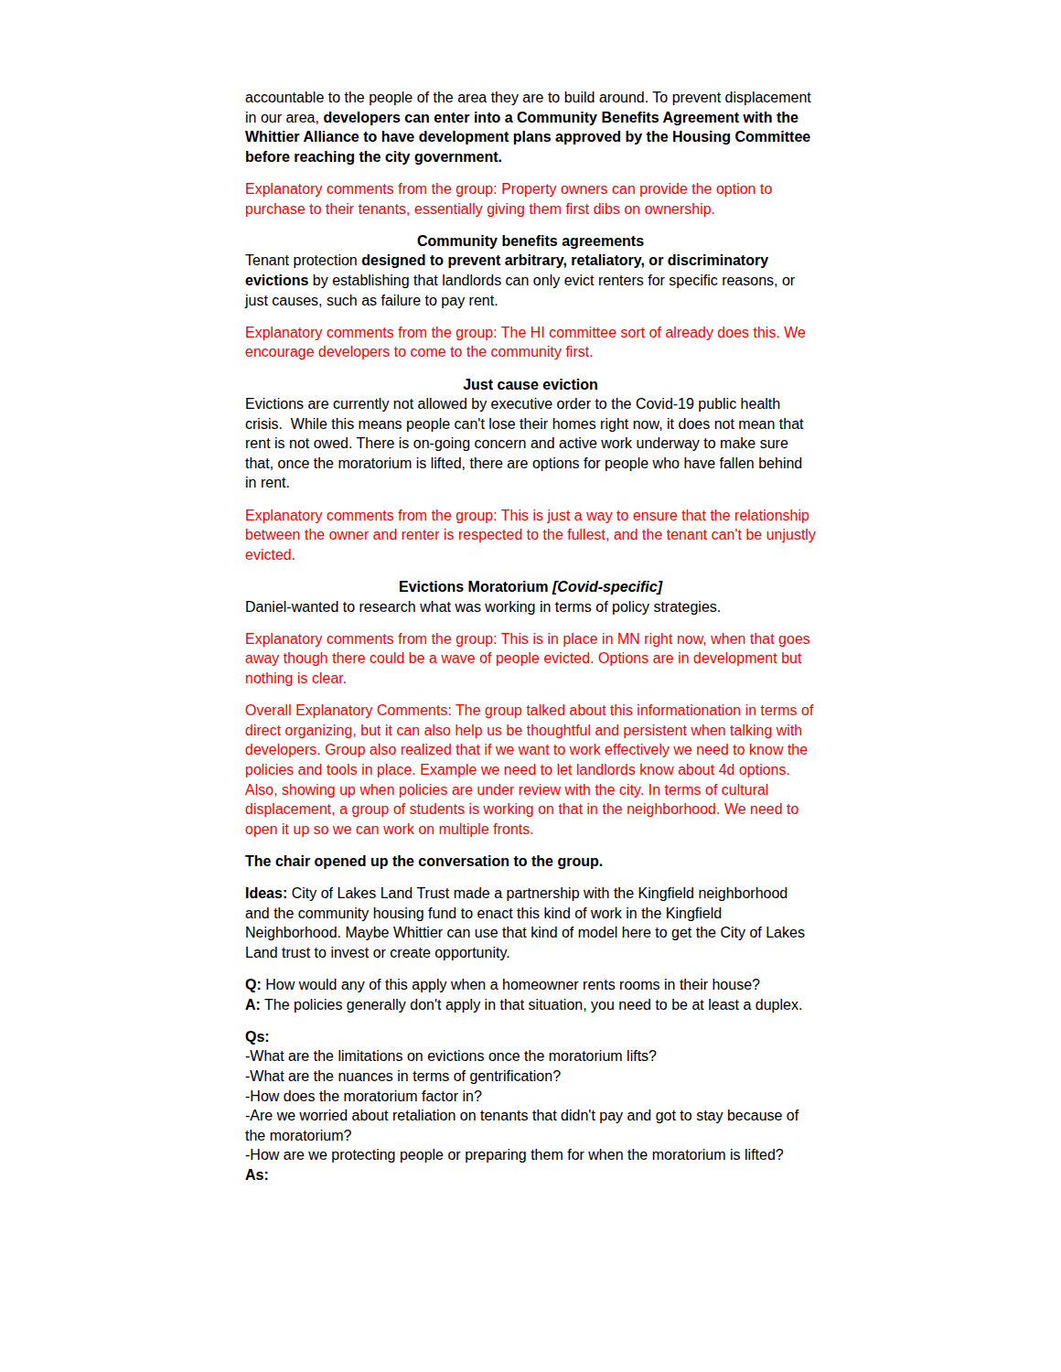accountable to the people of the area they are to build around. To prevent displacement in our area, developers can enter into a Community Benefits Agreement with the Whittier Alliance to have development plans approved by the Housing Committee before reaching the city government.
Explanatory comments from the group: Property owners can provide the option to purchase to their tenants, essentially giving them first dibs on ownership.
Community benefits agreements
Tenant protection designed to prevent arbitrary, retaliatory, or discriminatory evictions by establishing that landlords can only evict renters for specific reasons, or just causes, such as failure to pay rent.
Explanatory comments from the group: The HI committee sort of already does this. We encourage developers to come to the community first.
Just cause eviction
Evictions are currently not allowed by executive order to the Covid-19 public health crisis. While this means people can't lose their homes right now, it does not mean that rent is not owed. There is on-going concern and active work underway to make sure that, once the moratorium is lifted, there are options for people who have fallen behind in rent.
Explanatory comments from the group: This is just a way to ensure that the relationship between the owner and renter is respected to the fullest, and the tenant can't be unjustly evicted.
Evictions Moratorium [Covid-specific]
Daniel-wanted to research what was working in terms of policy strategies.
Explanatory comments from the group: This is in place in MN right now, when that goes away though there could be a wave of people evicted. Options are in development but nothing is clear.
Overall Explanatory Comments: The group talked about this informationation in terms of direct organizing, but it can also help us be thoughtful and persistent when talking with developers. Group also realized that if we want to work effectively we need to know the policies and tools in place. Example we need to let landlords know about 4d options. Also, showing up when policies are under review with the city. In terms of cultural displacement, a group of students is working on that in the neighborhood. We need to open it up so we can work on multiple fronts.
The chair opened up the conversation to the group.
Ideas: City of Lakes Land Trust made a partnership with the Kingfield neighborhood and the community housing fund to enact this kind of work in the Kingfield Neighborhood. Maybe Whittier can use that kind of model here to get the City of Lakes Land trust to invest or create opportunity.
Q: How would any of this apply when a homeowner rents rooms in their house?
A: The policies generally don't apply in that situation, you need to be at least a duplex.
Qs:
-What are the limitations on evictions once the moratorium lifts?
-What are the nuances in terms of gentrification?
-How does the moratorium factor in?
-Are we worried about retaliation on tenants that didn't pay and got to stay because of the moratorium?
-How are we protecting people or preparing them for when the moratorium is lifted?
As: